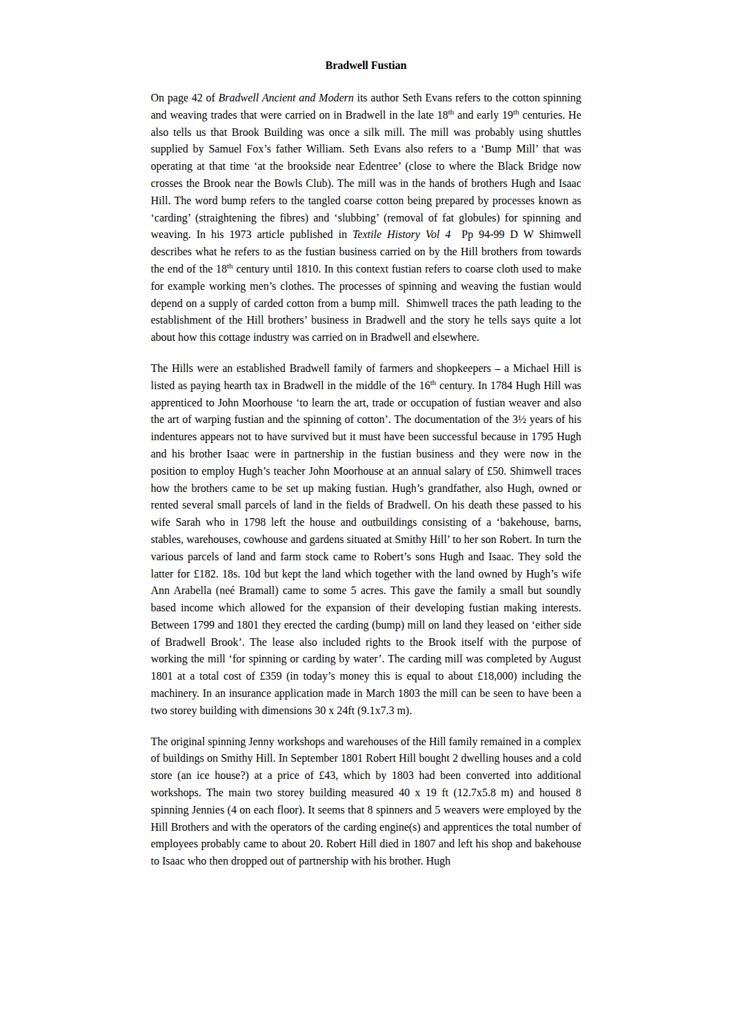Bradwell Fustian
On page 42 of Bradwell Ancient and Modern its author Seth Evans refers to the cotton spinning and weaving trades that were carried on in Bradwell in the late 18th and early 19th centuries. He also tells us that Brook Building was once a silk mill. The mill was probably using shuttles supplied by Samuel Fox’s father William. Seth Evans also refers to a ‘Bump Mill’ that was operating at that time ‘at the brookside near Edentree’ (close to where the Black Bridge now crosses the Brook near the Bowls Club). The mill was in the hands of brothers Hugh and Isaac Hill. The word bump refers to the tangled coarse cotton being prepared by processes known as ‘carding’ (straightening the fibres) and ‘slubbing’ (removal of fat globules) for spinning and weaving. In his 1973 article published in Textile History Vol 4 Pp 94-99 D W Shimwell describes what he refers to as the fustian business carried on by the Hill brothers from towards the end of the 18th century until 1810. In this context fustian refers to coarse cloth used to make for example working men’s clothes. The processes of spinning and weaving the fustian would depend on a supply of carded cotton from a bump mill. Shimwell traces the path leading to the establishment of the Hill brothers’ business in Bradwell and the story he tells says quite a lot about how this cottage industry was carried on in Bradwell and elsewhere.
The Hills were an established Bradwell family of farmers and shopkeepers – a Michael Hill is listed as paying hearth tax in Bradwell in the middle of the 16th century. In 1784 Hugh Hill was apprenticed to John Moorhouse ‘to learn the art, trade or occupation of fustian weaver and also the art of warping fustian and the spinning of cotton’. The documentation of the 3½ years of his indentures appears not to have survived but it must have been successful because in 1795 Hugh and his brother Isaac were in partnership in the fustian business and they were now in the position to employ Hugh’s teacher John Moorhouse at an annual salary of £50. Shimwell traces how the brothers came to be set up making fustian. Hugh’s grandfather, also Hugh, owned or rented several small parcels of land in the fields of Bradwell. On his death these passed to his wife Sarah who in 1798 left the house and outbuildings consisting of a ‘bakehouse, barns, stables, warehouses, cowhouse and gardens situated at Smithy Hill’ to her son Robert. In turn the various parcels of land and farm stock came to Robert’s sons Hugh and Isaac. They sold the latter for £182. 18s. 10d but kept the land which together with the land owned by Hugh’s wife Ann Arabella (neé Bramall) came to some 5 acres. This gave the family a small but soundly based income which allowed for the expansion of their developing fustian making interests. Between 1799 and 1801 they erected the carding (bump) mill on land they leased on ‘either side of Bradwell Brook’. The lease also included rights to the Brook itself with the purpose of working the mill ‘for spinning or carding by water’. The carding mill was completed by August 1801 at a total cost of £359 (in today’s money this is equal to about £18,000) including the machinery. In an insurance application made in March 1803 the mill can be seen to have been a two storey building with dimensions 30 x 24ft (9.1x7.3 m).
The original spinning Jenny workshops and warehouses of the Hill family remained in a complex of buildings on Smithy Hill. In September 1801 Robert Hill bought 2 dwelling houses and a cold store (an ice house?) at a price of £43, which by 1803 had been converted into additional workshops. The main two storey building measured 40 x 19 ft (12.7x5.8 m) and housed 8 spinning Jennies (4 on each floor). It seems that 8 spinners and 5 weavers were employed by the Hill Brothers and with the operators of the carding engine(s) and apprentices the total number of employees probably came to about 20. Robert Hill died in 1807 and left his shop and bakehouse to Isaac who then dropped out of partnership with his brother. Hugh